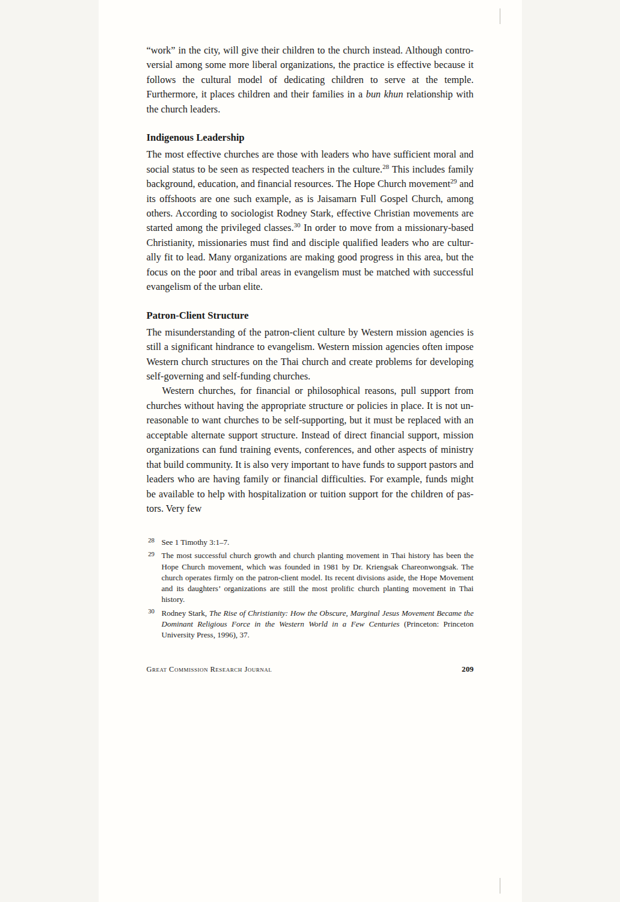“work” in the city, will give their children to the church instead. Although controversial among some more liberal organizations, the practice is effective because it follows the cultural model of dedicating children to serve at the temple. Furthermore, it places children and their families in a bun khun relationship with the church leaders.
Indigenous Leadership
The most effective churches are those with leaders who have sufficient moral and social status to be seen as respected teachers in the culture.28 This includes family background, education, and financial resources. The Hope Church movement29 and its offshoots are one such example, as is Jaisamarn Full Gospel Church, among others. According to sociologist Rodney Stark, effective Christian movements are started among the privileged classes.30 In order to move from a missionary-based Christianity, missionaries must find and disciple qualified leaders who are culturally fit to lead. Many organizations are making good progress in this area, but the focus on the poor and tribal areas in evangelism must be matched with successful evangelism of the urban elite.
Patron-Client Structure
The misunderstanding of the patron-client culture by Western mission agencies is still a significant hindrance to evangelism. Western mission agencies often impose Western church structures on the Thai church and create problems for developing self-governing and self-funding churches.
Western churches, for financial or philosophical reasons, pull support from churches without having the appropriate structure or policies in place. It is not unreasonable to want churches to be self-supporting, but it must be replaced with an acceptable alternate support structure. Instead of direct financial support, mission organizations can fund training events, conferences, and other aspects of ministry that build community. It is also very important to have funds to support pastors and leaders who are having family or financial difficulties. For example, funds might be available to help with hospitalization or tuition support for the children of pastors. Very few
28 See 1 Timothy 3:1–7.
29 The most successful church growth and church planting movement in Thai history has been the Hope Church movement, which was founded in 1981 by Dr. Kriengsak Chareonwongsak. The church operates firmly on the patron-client model. Its recent divisions aside, the Hope Movement and its daughters’ organizations are still the most prolific church planting movement in Thai history.
30 Rodney Stark, The Rise of Christianity: How the Obscure, Marginal Jesus Movement Became the Dominant Religious Force in the Western World in a Few Centuries (Princeton: Princeton University Press, 1996), 37.
Great Commission Research Journal 209